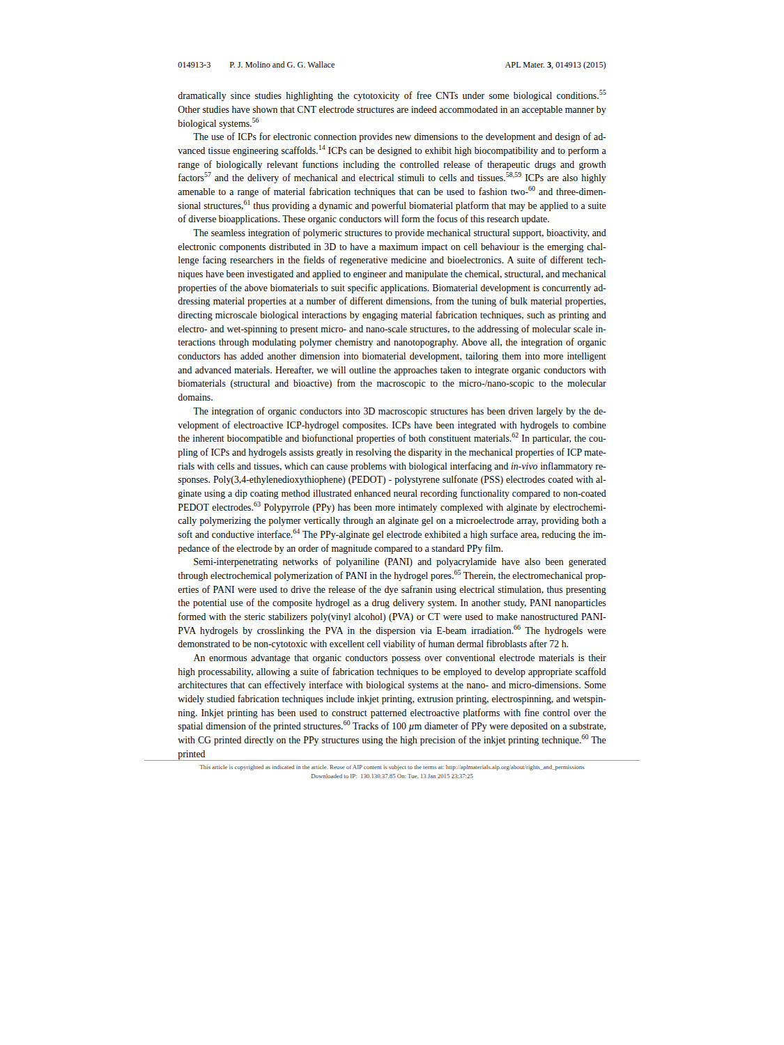014913-3 P. J. Molino and G. G. Wallace
APL Mater. 3, 014913 (2015)
dramatically since studies highlighting the cytotoxicity of free CNTs under some biological conditions.55 Other studies have shown that CNT electrode structures are indeed accommodated in an acceptable manner by biological systems.56
The use of ICPs for electronic connection provides new dimensions to the development and design of advanced tissue engineering scaffolds.14 ICPs can be designed to exhibit high biocompatibility and to perform a range of biologically relevant functions including the controlled release of therapeutic drugs and growth factors57 and the delivery of mechanical and electrical stimuli to cells and tissues.58,59 ICPs are also highly amenable to a range of material fabrication techniques that can be used to fashion two-60 and three-dimensional structures,61 thus providing a dynamic and powerful biomaterial platform that may be applied to a suite of diverse bioapplications. These organic conductors will form the focus of this research update.
The seamless integration of polymeric structures to provide mechanical structural support, bioactivity, and electronic components distributed in 3D to have a maximum impact on cell behaviour is the emerging challenge facing researchers in the fields of regenerative medicine and bioelectronics. A suite of different techniques have been investigated and applied to engineer and manipulate the chemical, structural, and mechanical properties of the above biomaterials to suit specific applications. Biomaterial development is concurrently addressing material properties at a number of different dimensions, from the tuning of bulk material properties, directing microscale biological interactions by engaging material fabrication techniques, such as printing and electro- and wet-spinning to present micro- and nano-scale structures, to the addressing of molecular scale interactions through modulating polymer chemistry and nanotopography. Above all, the integration of organic conductors has added another dimension into biomaterial development, tailoring them into more intelligent and advanced materials. Hereafter, we will outline the approaches taken to integrate organic conductors with biomaterials (structural and bioactive) from the macroscopic to the micro-/nano-scopic to the molecular domains.
The integration of organic conductors into 3D macroscopic structures has been driven largely by the development of electroactive ICP-hydrogel composites. ICPs have been integrated with hydrogels to combine the inherent biocompatible and biofunctional properties of both constituent materials.62 In particular, the coupling of ICPs and hydrogels assists greatly in resolving the disparity in the mechanical properties of ICP materials with cells and tissues, which can cause problems with biological interfacing and in-vivo inflammatory responses. Poly(3,4-ethylenedioxythiophene) (PEDOT) - polystyrene sulfonate (PSS) electrodes coated with alginate using a dip coating method illustrated enhanced neural recording functionality compared to non-coated PEDOT electrodes.63 Polypyrrole (PPy) has been more intimately complexed with alginate by electrochemically polymerizing the polymer vertically through an alginate gel on a microelectrode array, providing both a soft and conductive interface.64 The PPy-alginate gel electrode exhibited a high surface area, reducing the impedance of the electrode by an order of magnitude compared to a standard PPy film.
Semi-interpenetrating networks of polyaniline (PANI) and polyacrylamide have also been generated through electrochemical polymerization of PANI in the hydrogel pores.65 Therein, the electromechanical properties of PANI were used to drive the release of the dye safranin using electrical stimulation, thus presenting the potential use of the composite hydrogel as a drug delivery system. In another study, PANI nanoparticles formed with the steric stabilizers poly(vinyl alcohol) (PVA) or CT were used to make nanostructured PANI-PVA hydrogels by crosslinking the PVA in the dispersion via E-beam irradiation.66 The hydrogels were demonstrated to be non-cytotoxic with excellent cell viability of human dermal fibroblasts after 72 h.
An enormous advantage that organic conductors possess over conventional electrode materials is their high processability, allowing a suite of fabrication techniques to be employed to develop appropriate scaffold architectures that can effectively interface with biological systems at the nano- and micro-dimensions. Some widely studied fabrication techniques include inkjet printing, extrusion printing, electrospinning, and wetspinning. Inkjet printing has been used to construct patterned electroactive platforms with fine control over the spatial dimension of the printed structures.60 Tracks of 100 µm diameter of PPy were deposited on a substrate, with CG printed directly on the PPy structures using the high precision of the inkjet printing technique.60 The printed
This article is copyrighted as indicated in the article. Reuse of AIP content is subject to the terms at: http://aplmaterials.aip.org/about/rights_and_permissions
Downloaded to IP: 130.130.37.85 On: Tue, 13 Jan 2015 23:37:25